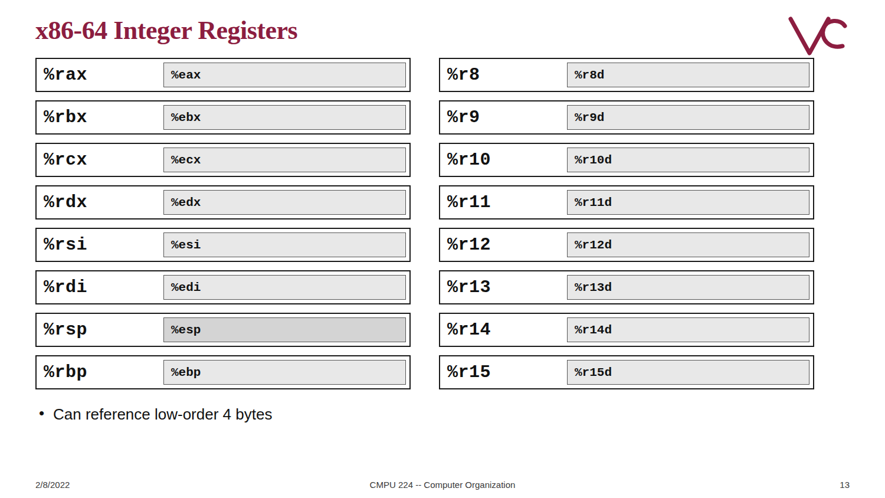x86-64 Integer Registers
%rax%eax
%r8%r8d
%rbx%ebx
%r9%r9d
%rcx%ecx
%r10%r10d
%rdx%edx
%r11%r11d
%rsi%esi
%r12%r12d
%rdi%edi
%r13%r13d
%rsp%esp
%r14%r14d
%rbp%ebp
%r15%r15d
Can reference low-order 4 bytes
2/8/2022 CMPU 224 -- Computer Organization 13